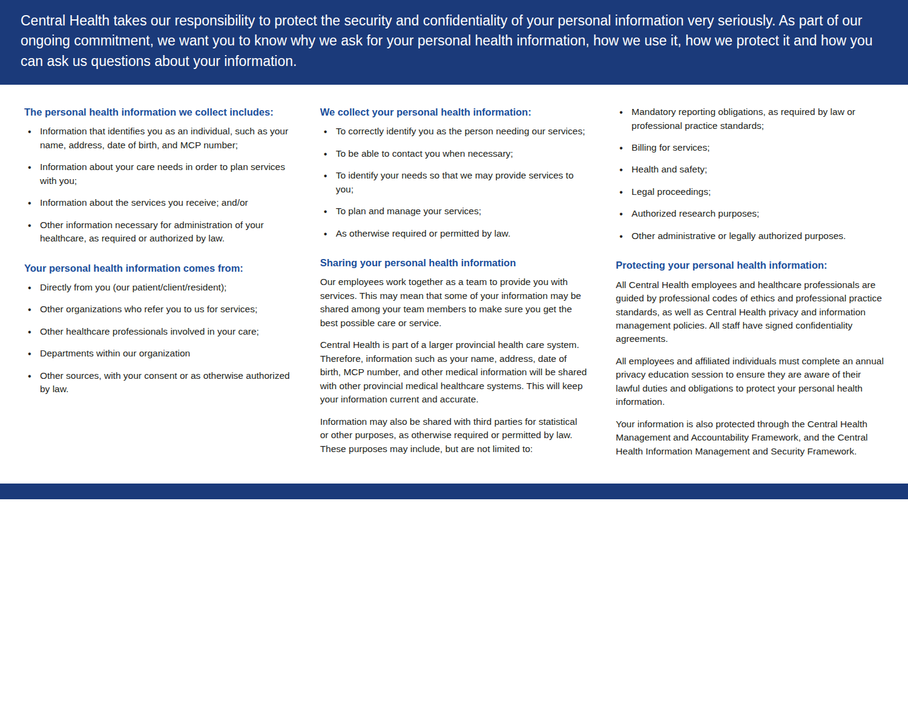Central Health takes our responsibility to protect the security and confidentiality of your personal information very seriously. As part of our ongoing commitment, we want you to know why we ask for your personal health information, how we use it, how we protect it and how you can ask us questions about your information.
The personal health information we collect includes:
Information that identifies you as an individual, such as your name, address, date of birth, and MCP number;
Information about your care needs in order to plan services with you;
Information about the services you receive; and/or
Other information necessary for administration of your healthcare, as required or authorized by law.
Your personal health information comes from:
Directly from you (our patient/client/resident);
Other organizations who refer you to us for services;
Other healthcare professionals involved in your care;
Departments within our organization
Other sources, with your consent or as otherwise authorized by law.
We collect your personal health information:
To correctly identify you as the person needing our services;
To be able to contact you when necessary;
To identify your needs so that we may provide services to you;
To plan and manage your services;
As otherwise required or permitted by law.
Sharing your personal health information
Our employees work together as a team to provide you with services. This may mean that some of your information may be shared among your team members to make sure you get the best possible care or service.
Central Health is part of a larger provincial health care system. Therefore, information such as your name, address, date of birth, MCP number, and other medical information will be shared with other provincial medical healthcare systems. This will keep your information current and accurate.
Information may also be shared with third parties for statistical or other purposes, as otherwise required or permitted by law. These purposes may include, but are not limited to:
Mandatory reporting obligations, as required by law or professional practice standards;
Billing for services;
Health and safety;
Legal proceedings;
Authorized research purposes;
Other administrative or legally authorized purposes.
Protecting your personal health information:
All Central Health employees and healthcare professionals are guided by professional codes of ethics and professional practice standards, as well as Central Health privacy and information management policies. All staff have signed confidentiality agreements.
All employees and affiliated individuals must complete an annual privacy education session to ensure they are aware of their lawful duties and obligations to protect your personal health information.
Your information is also protected through the Central Health Management and Accountability Framework, and the Central Health Information Management and Security Framework.